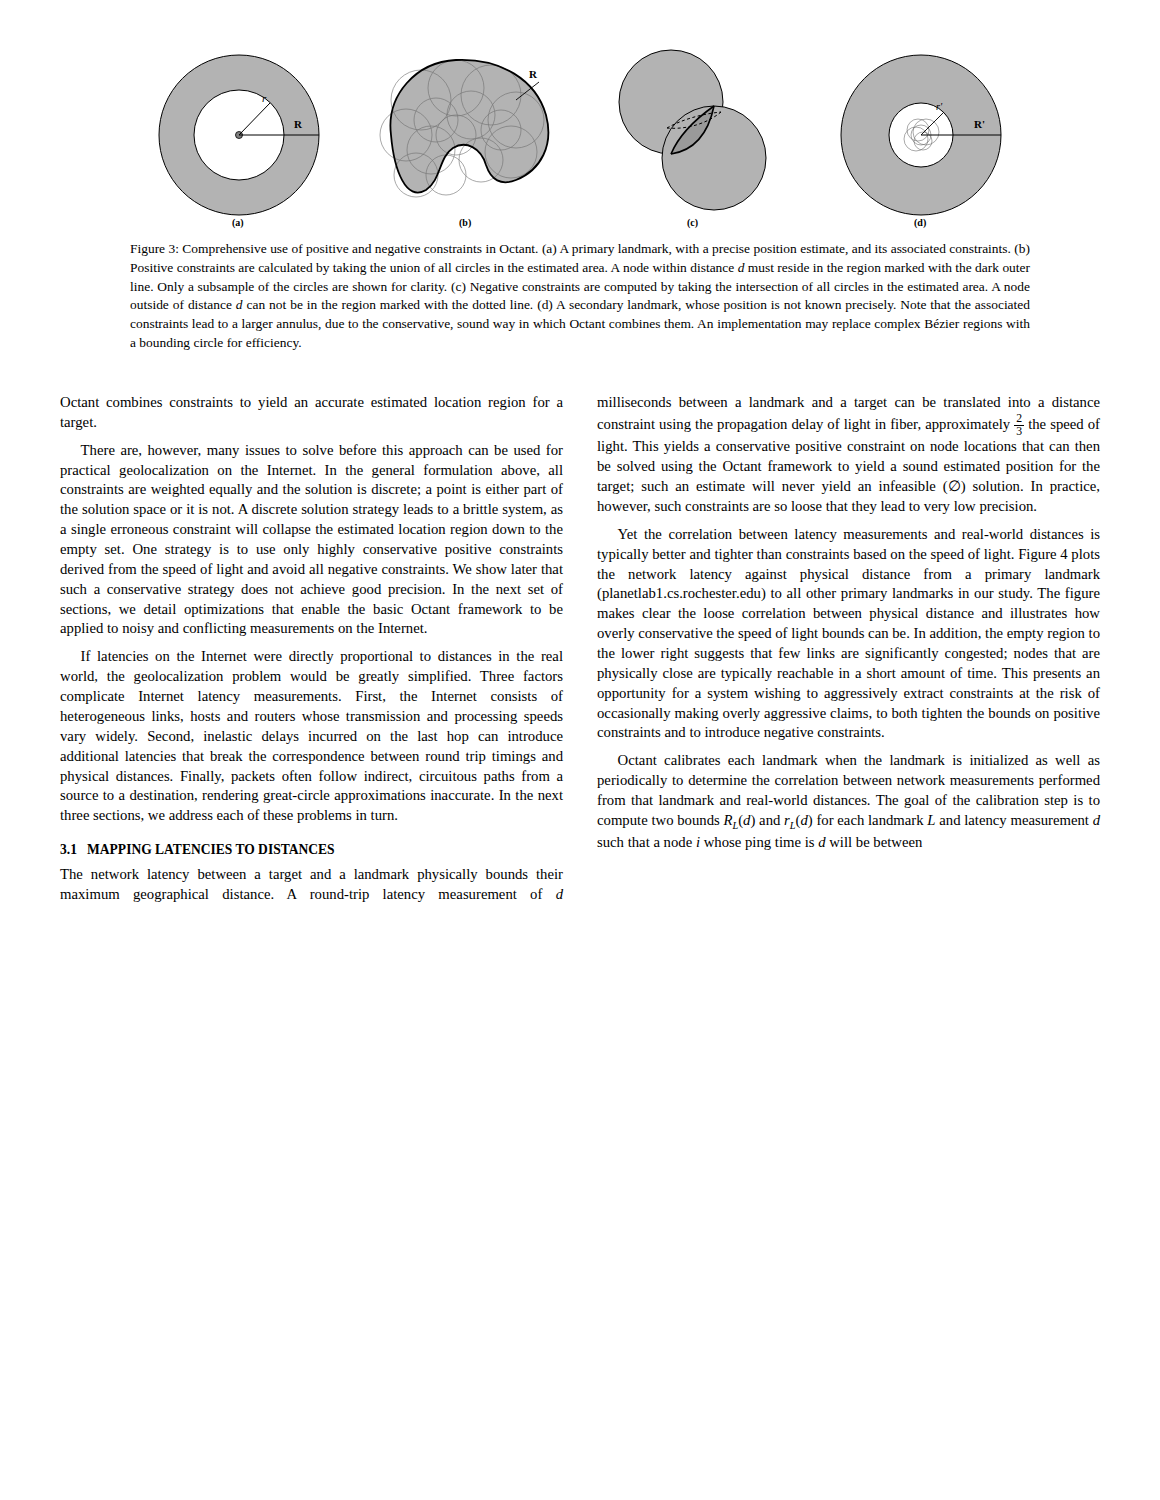r R (a)
R (b)
(c)
r' R' (d)
Figure 3: Comprehensive use of positive and negative constraints in Octant. (a) A primary landmark, with a precise position estimate, and its associated constraints. (b) Positive constraints are calculated by taking the union of all circles in the estimated area. A node within distance d must reside in the region marked with the dark outer line. Only a subsample of the circles are shown for clarity. (c) Negative constraints are computed by taking the intersection of all circles in the estimated area. A node outside of distance d can not be in the region marked with the dotted line. (d) A secondary landmark, whose position is not known precisely. Note that the associated constraints lead to a larger annulus, due to the conservative, sound way in which Octant combines them. An implementation may replace complex Bézier regions with a bounding circle for efficiency.
Octant combines constraints to yield an accurate estimated location region for a target.
There are, however, many issues to solve before this approach can be used for practical geolocalization on the Internet. In the general formulation above, all constraints are weighted equally and the solution is discrete; a point is either part of the solution space or it is not. A discrete solution strategy leads to a brittle system, as a single erroneous constraint will collapse the estimated location region down to the empty set. One strategy is to use only highly conservative positive constraints derived from the speed of light and avoid all negative constraints. We show later that such a conservative strategy does not achieve good precision. In the next set of sections, we detail optimizations that enable the basic Octant framework to be applied to noisy and conflicting measurements on the Internet.
If latencies on the Internet were directly proportional to distances in the real world, the geolocalization problem would be greatly simplified. Three factors complicate Internet latency measurements. First, the Internet consists of heterogeneous links, hosts and routers whose transmission and processing speeds vary widely. Second, inelastic delays incurred on the last hop can introduce additional latencies that break the correspondence between round trip timings and physical distances. Finally, packets often follow indirect, circuitous paths from a source to a destination, rendering great-circle approximations inaccurate. In the next three sections, we address each of these problems in turn.
3.1 MAPPING LATENCIES TO DISTANCES
The network latency between a target and a landmark physically bounds their maximum geographical distance. A round-trip latency measurement of d milliseconds between a landmark and a target can be translated into a distance constraint using the propagation delay of light in fiber, approximately 23 the speed of light. This yields a conservative positive constraint on node locations that can then be solved using the Octant framework to yield a sound estimated position for the target; such an estimate will never yield an infeasible (∅) solution. In practice, however, such constraints are so loose that they lead to very low precision.
Yet the correlation between latency measurements and real-world distances is typically better and tighter than constraints based on the speed of light. Figure 4 plots the network latency against physical distance from a primary landmark (planetlab1.cs.rochester.edu) to all other primary landmarks in our study. The figure makes clear the loose correlation between physical distance and illustrates how overly conservative the speed of light bounds can be. In addition, the empty region to the lower right suggests that few links are significantly congested; nodes that are physically close are typically reachable in a short amount of time. This presents an opportunity for a system wishing to aggressively extract constraints at the risk of occasionally making overly aggressive claims, to both tighten the bounds on positive constraints and to introduce negative constraints.
Octant calibrates each landmark when the landmark is initialized as well as periodically to determine the correlation between network measurements performed from that landmark and real-world distances. The goal of the calibration step is to compute two bounds RL(d) and rL(d) for each landmark L and latency measurement d such that a node i whose ping time is d will be between